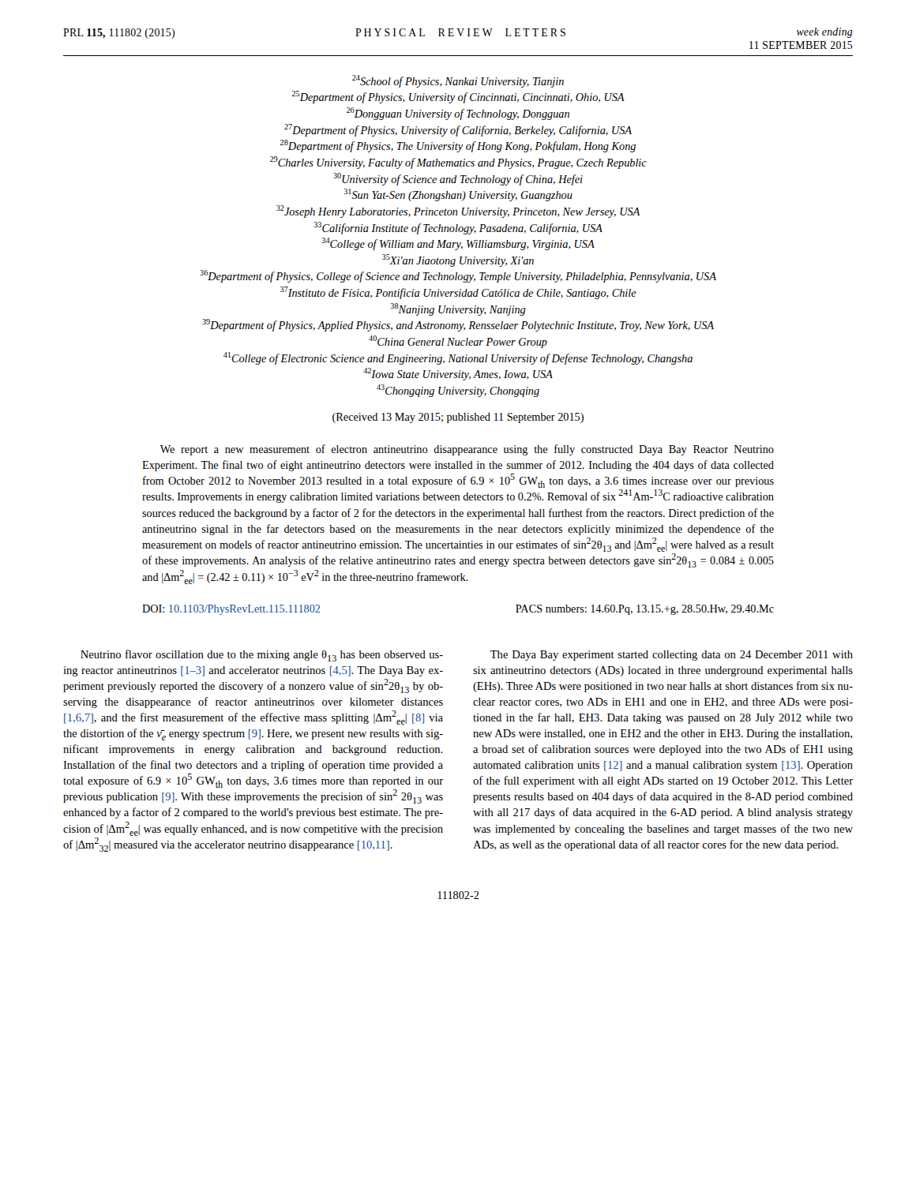PRL 115, 111802 (2015)
PHYSICAL REVIEW LETTERS
week ending11 SEPTEMBER 2015
24School of Physics, Nankai University, Tianjin
25Department of Physics, University of Cincinnati, Cincinnati, Ohio, USA
26Dongguan University of Technology, Dongguan
27Department of Physics, University of California, Berkeley, California, USA
28Department of Physics, The University of Hong Kong, Pokfulam, Hong Kong
29Charles University, Faculty of Mathematics and Physics, Prague, Czech Republic
30University of Science and Technology of China, Hefei
31Sun Yat-Sen (Zhongshan) University, Guangzhou
32Joseph Henry Laboratories, Princeton University, Princeton, New Jersey, USA
33California Institute of Technology, Pasadena, California, USA
34College of William and Mary, Williamsburg, Virginia, USA
35Xi'an Jiaotong University, Xi'an
36Department of Physics, College of Science and Technology, Temple University, Philadelphia, Pennsylvania, USA
37Instituto de Física, Pontificia Universidad Católica de Chile, Santiago, Chile
38Nanjing University, Nanjing
39Department of Physics, Applied Physics, and Astronomy, Rensselaer Polytechnic Institute, Troy, New York, USA
40China General Nuclear Power Group
41College of Electronic Science and Engineering, National University of Defense Technology, Changsha
42Iowa State University, Ames, Iowa, USA
43Chongqing University, Chongqing
(Received 13 May 2015; published 11 September 2015)
We report a new measurement of electron antineutrino disappearance using the fully constructed Daya Bay Reactor Neutrino Experiment. The final two of eight antineutrino detectors were installed in the summer of 2012. Including the 404 days of data collected from October 2012 to November 2013 resulted in a total exposure of 6.9 × 105 GWth ton days, a 3.6 times increase over our previous results. Improvements in energy calibration limited variations between detectors to 0.2%. Removal of six 241Am-13C radioactive calibration sources reduced the background by a factor of 2 for the detectors in the experimental hall furthest from the reactors. Direct prediction of the antineutrino signal in the far detectors based on the measurements in the near detectors explicitly minimized the dependence of the measurement on models of reactor antineutrino emission. The uncertainties in our estimates of sin22θ13 and |Δm2ee| were halved as a result of these improvements. An analysis of the relative antineutrino rates and energy spectra between detectors gave sin22θ13 = 0.084 ± 0.005 and |Δm2ee| = (2.42 ± 0.11) × 10−3 eV2 in the three-neutrino framework.
DOI: 10.1103/PhysRevLett.115.111802 PACS numbers: 14.60.Pq, 13.15.+g, 28.50.Hw, 29.40.Mc
Neutrino flavor oscillation due to the mixing angle θ13 has been observed using reactor antineutrinos [1–3] and accelerator neutrinos [4,5]. The Daya Bay experiment previously reported the discovery of a nonzero value of sin22θ13 by observing the disappearance of reactor antineutrinos over kilometer distances [1,6,7], and the first measurement of the effective mass splitting |Δm2ee| [8] via the distortion of the ν̄e energy spectrum [9]. Here, we present new results with significant improvements in energy calibration and background reduction. Installation of the final two detectors and a tripling of operation time provided a total exposure of 6.9 × 105 GWth ton days, 3.6 times more than reported in our previous publication [9]. With these improvements the precision of sin2 2θ13 was enhanced by a factor of 2 compared to the world's previous best estimate. The precision of |Δm2ee| was equally enhanced, and is now competitive with the precision of |Δm232| measured via the accelerator neutrino disappearance [10,11].
The Daya Bay experiment started collecting data on 24 December 2011 with six antineutrino detectors (ADs) located in three underground experimental halls (EHs). Three ADs were positioned in two near halls at short distances from six nuclear reactor cores, two ADs in EH1 and one in EH2, and three ADs were positioned in the far hall, EH3. Data taking was paused on 28 July 2012 while two new ADs were installed, one in EH2 and the other in EH3. During the installation, a broad set of calibration sources were deployed into the two ADs of EH1 using automated calibration units [12] and a manual calibration system [13]. Operation of the full experiment with all eight ADs started on 19 October 2012. This Letter presents results based on 404 days of data acquired in the 8-AD period combined with all 217 days of data acquired in the 6-AD period. A blind analysis strategy was implemented by concealing the baselines and target masses of the two new ADs, as well as the operational data of all reactor cores for the new data period.
111802-2